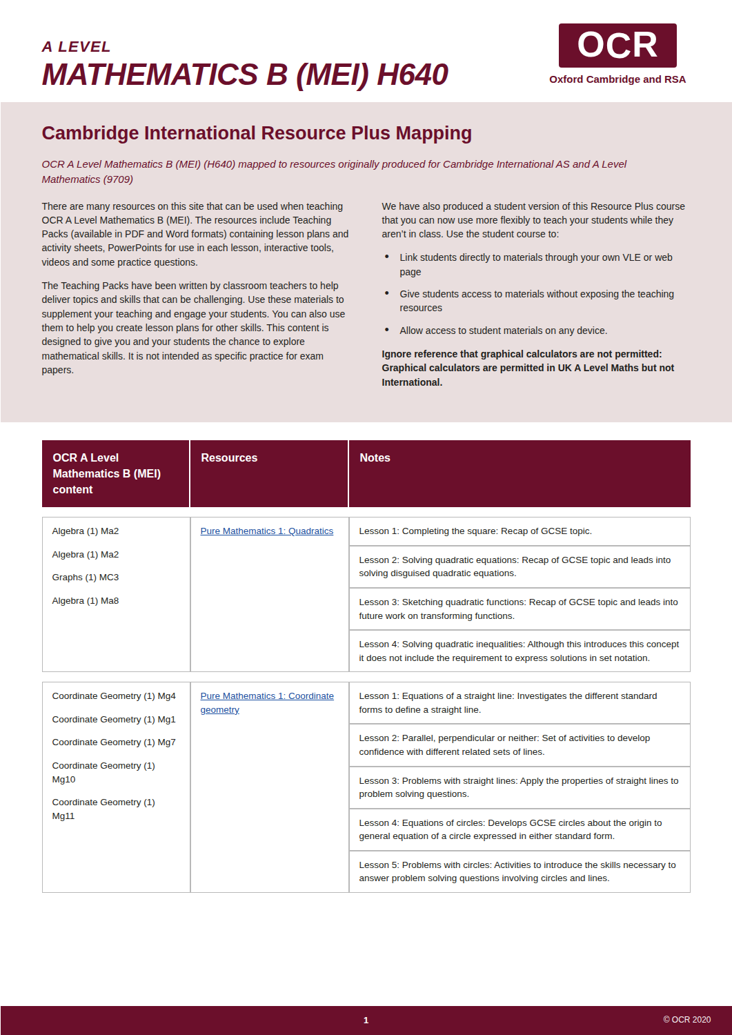A LEVEL
MATHEMATICS B (MEI) H640
OCR
Oxford Cambridge and RSA
Cambridge International Resource Plus Mapping
OCR A Level Mathematics B (MEI) (H640) mapped to resources originally produced for Cambridge International AS and A Level Mathematics (9709)
There are many resources on this site that can be used when teaching OCR A Level Mathematics B (MEI). The resources include Teaching Packs (available in PDF and Word formats) containing lesson plans and activity sheets, PowerPoints for use in each lesson, interactive tools, videos and some practice questions.
The Teaching Packs have been written by classroom teachers to help deliver topics and skills that can be challenging. Use these materials to supplement your teaching and engage your students. You can also use them to help you create lesson plans for other skills. This content is designed to give you and your students the chance to explore mathematical skills. It is not intended as specific practice for exam papers.
We have also produced a student version of this Resource Plus course that you can now use more flexibly to teach your students while they aren’t in class. Use the student course to:
Link students directly to materials through your own VLE or web page
Give students access to materials without exposing the teaching resources
Allow access to student materials on any device.
Ignore reference that graphical calculators are not permitted: Graphical calculators are permitted in UK A Level Maths but not International.
| OCR A Level Mathematics B (MEI) content | Resources | Notes |
| --- | --- | --- |
| Algebra (1) Ma2 Algebra (1) Ma2 Graphs (1) MC3 Algebra (1) Ma8 | Pure Mathematics 1: Quadratics | Lesson 1: Completing the square: Recap of GCSE topic. |
| Lesson 2: Solving quadratic equations: Recap of GCSE topic and leads into solving disguised quadratic equations. |
| Lesson 3: Sketching quadratic functions: Recap of GCSE topic and leads into future work on transforming functions. |
| Lesson 4: Solving quadratic inequalities: Although this introduces this concept it does not include the requirement to express solutions in set notation. |
| Coordinate Geometry (1) Mg4 Coordinate Geometry (1) Mg1 Coordinate Geometry (1) Mg7 Coordinate Geometry (1) Mg10 Coordinate Geometry (1) Mg11 | Pure Mathematics 1: Coordinate geometry | Lesson 1: Equations of a straight line: Investigates the different standard forms to define a straight line. |
| Lesson 2: Parallel, perpendicular or neither: Set of activities to develop confidence with different related sets of lines. |
| Lesson 3: Problems with straight lines: Apply the properties of straight lines to problem solving questions. |
| Lesson 4: Equations of circles: Develops GCSE circles about the origin to general equation of a circle expressed in either standard form. |
| Lesson 5: Problems with circles: Activities to introduce the skills necessary to answer problem solving questions involving circles and lines. |
1 © OCR 2020